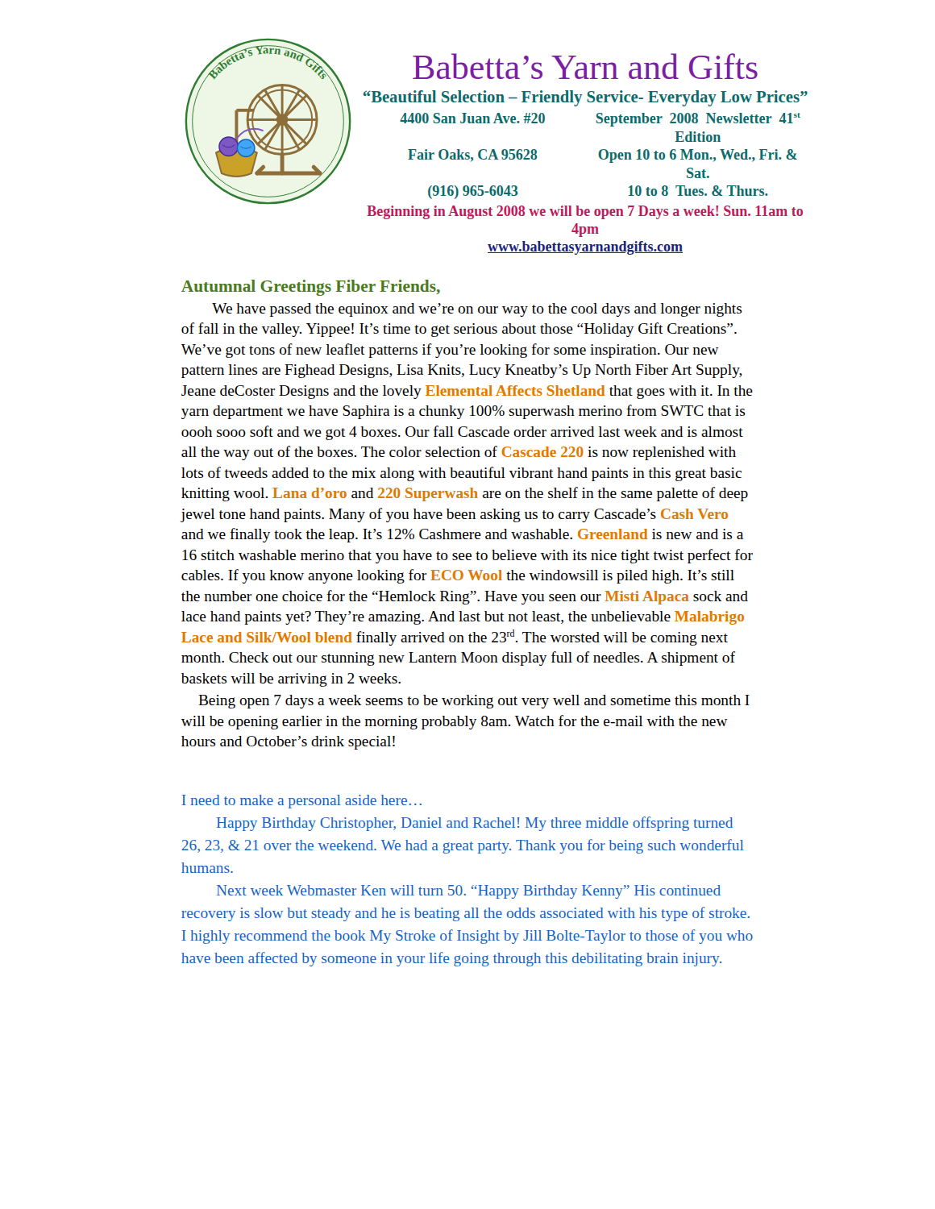Babetta's Yarn and Gifts logo Babetta’s Yarn and Gifts
Babetta’s Yarn and Gifts
“Beautiful Selection – Friendly Service- Everyday Low Prices”
4400 San Juan Ave. #20
September 2008 Newsletter 41st Edition
Fair Oaks, CA 95628
Open 10 to 6 Mon., Wed., Fri. & Sat.
(916) 965-6043
10 to 8 Tues. & Thurs.
Beginning in August 2008 we will be open 7 Days a week! Sun. 11am to 4pm
www.babettasyarnandgifts.com
Autumnal Greetings Fiber Friends,
We have passed the equinox and we’re on our way to the cool days and longer nights of fall in the valley. Yippee! It’s time to get serious about those “Holiday Gift Creations”. We’ve got tons of new leaflet patterns if you’re looking for some inspiration. Our new pattern lines are Fighead Designs, Lisa Knits, Lucy Kneatby’s Up North Fiber Art Supply, Jeane deCoster Designs and the lovely Elemental Affects Shetland that goes with it. In the yarn department we have Saphira is a chunky 100% superwash merino from SWTC that is oooh sooo soft and we got 4 boxes. Our fall Cascade order arrived last week and is almost all the way out of the boxes. The color selection of Cascade 220 is now replenished with lots of tweeds added to the mix along with beautiful vibrant hand paints in this great basic knitting wool. Lana d’oro and 220 Superwash are on the shelf in the same palette of deep jewel tone hand paints. Many of you have been asking us to carry Cascade’s Cash Vero and we finally took the leap. It’s 12% Cashmere and washable. Greenland is new and is a 16 stitch washable merino that you have to see to believe with its nice tight twist perfect for cables. If you know anyone looking for ECO Wool the windowsill is piled high. It’s still the number one choice for the “Hemlock Ring”. Have you seen our Misti Alpaca sock and lace hand paints yet? They’re amazing. And last but not least, the unbelievable Malabrigo Lace and Silk/Wool blend finally arrived on the 23rd. The worsted will be coming next month. Check out our stunning new Lantern Moon display full of needles. A shipment of baskets will be arriving in 2 weeks.
Being open 7 days a week seems to be working out very well and sometime this month I will be opening earlier in the morning probably 8am. Watch for the e-mail with the new hours and October’s drink special!
I need to make a personal aside here…
Happy Birthday Christopher, Daniel and Rachel! My three middle offspring turned 26, 23, & 21 over the weekend. We had a great party. Thank you for being such wonderful humans.
Next week Webmaster Ken will turn 50. “Happy Birthday Kenny” His continued recovery is slow but steady and he is beating all the odds associated with his type of stroke. I highly recommend the book My Stroke of Insight by Jill Bolte-Taylor to those of you who have been affected by someone in your life going through this debilitating brain injury.